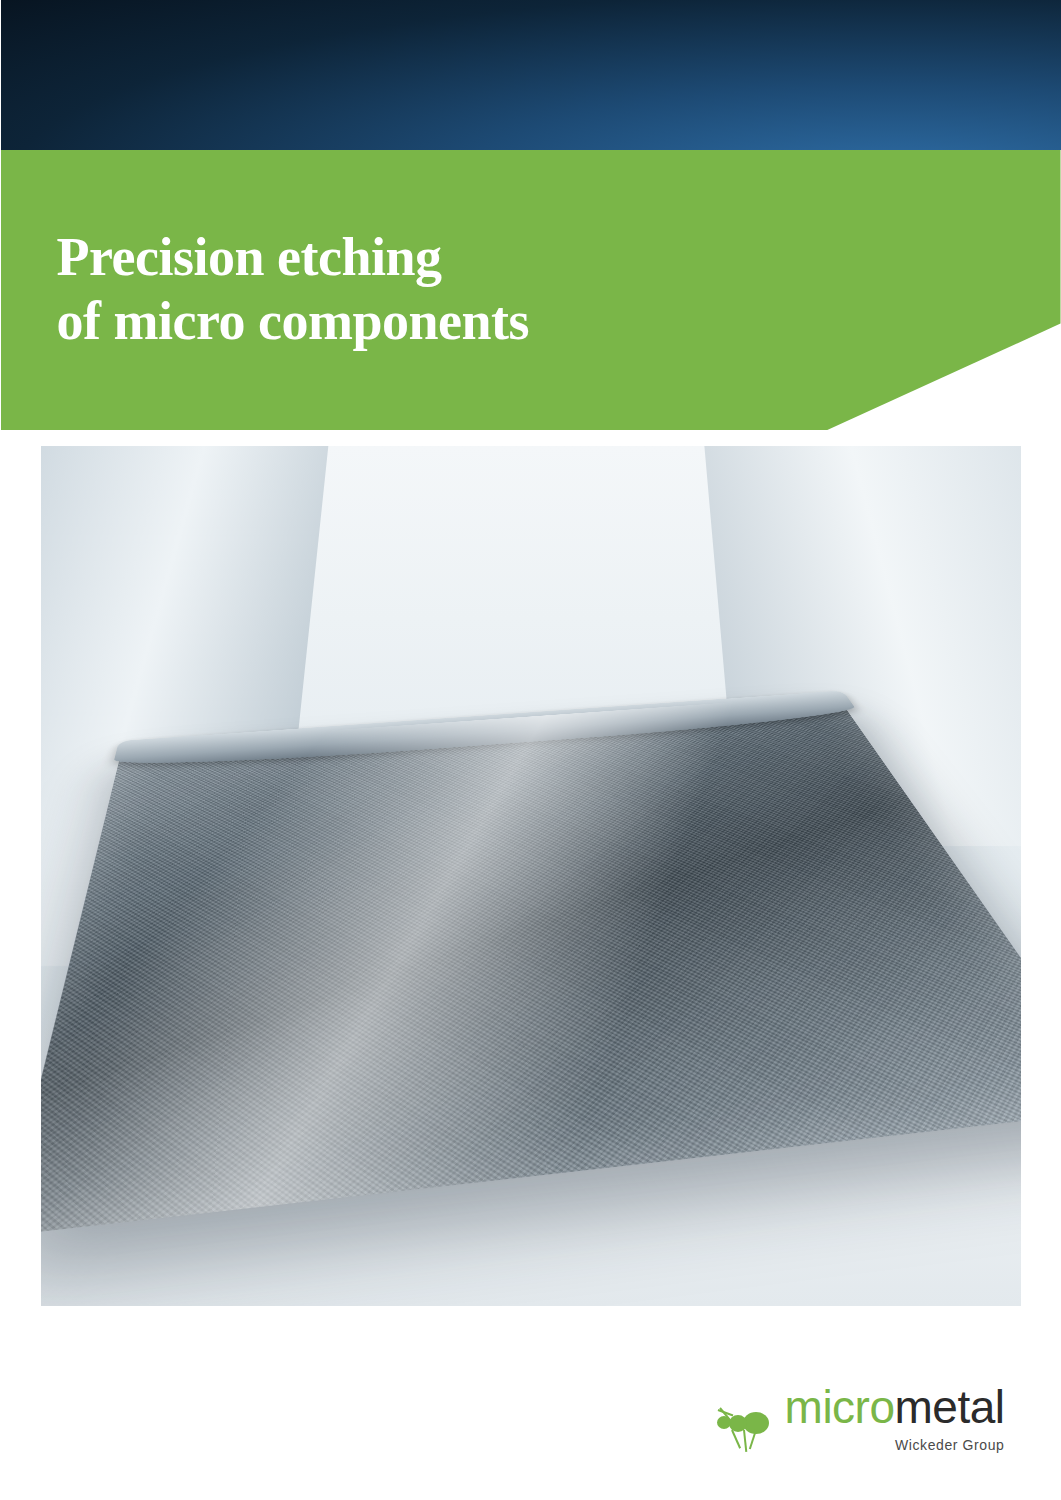Precision etching
of micro components
micrometal
Wickeder Group